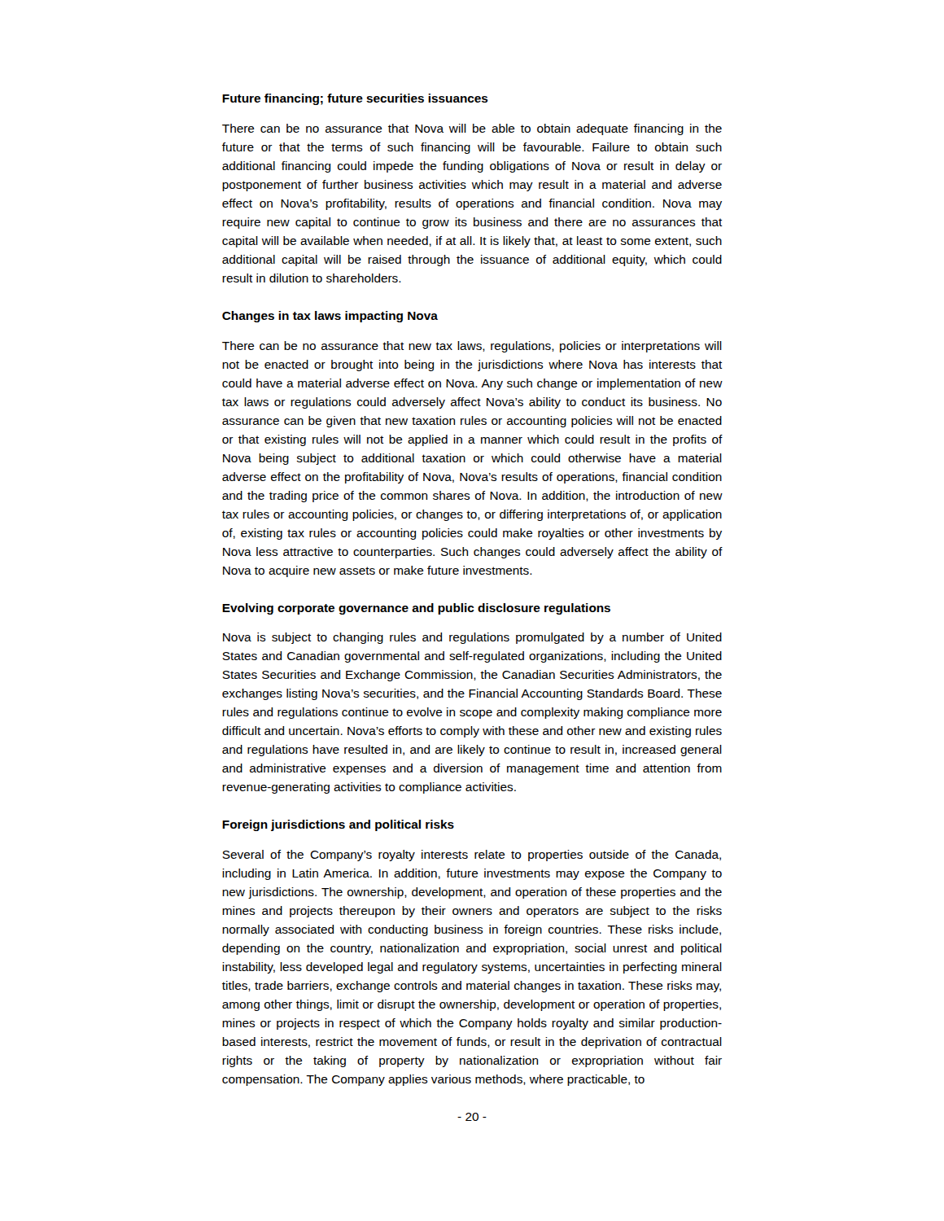Future financing; future securities issuances
There can be no assurance that Nova will be able to obtain adequate financing in the future or that the terms of such financing will be favourable. Failure to obtain such additional financing could impede the funding obligations of Nova or result in delay or postponement of further business activities which may result in a material and adverse effect on Nova’s profitability, results of operations and financial condition. Nova may require new capital to continue to grow its business and there are no assurances that capital will be available when needed, if at all. It is likely that, at least to some extent, such additional capital will be raised through the issuance of additional equity, which could result in dilution to shareholders.
Changes in tax laws impacting Nova
There can be no assurance that new tax laws, regulations, policies or interpretations will not be enacted or brought into being in the jurisdictions where Nova has interests that could have a material adverse effect on Nova. Any such change or implementation of new tax laws or regulations could adversely affect Nova’s ability to conduct its business. No assurance can be given that new taxation rules or accounting policies will not be enacted or that existing rules will not be applied in a manner which could result in the profits of Nova being subject to additional taxation or which could otherwise have a material adverse effect on the profitability of Nova, Nova’s results of operations, financial condition and the trading price of the common shares of Nova. In addition, the introduction of new tax rules or accounting policies, or changes to, or differing interpretations of, or application of, existing tax rules or accounting policies could make royalties or other investments by Nova less attractive to counterparties. Such changes could adversely affect the ability of Nova to acquire new assets or make future investments.
Evolving corporate governance and public disclosure regulations
Nova is subject to changing rules and regulations promulgated by a number of United States and Canadian governmental and self-regulated organizations, including the United States Securities and Exchange Commission, the Canadian Securities Administrators, the exchanges listing Nova’s securities, and the Financial Accounting Standards Board. These rules and regulations continue to evolve in scope and complexity making compliance more difficult and uncertain. Nova’s efforts to comply with these and other new and existing rules and regulations have resulted in, and are likely to continue to result in, increased general and administrative expenses and a diversion of management time and attention from revenue-generating activities to compliance activities.
Foreign jurisdictions and political risks
Several of the Company’s royalty interests relate to properties outside of the Canada, including in Latin America. In addition, future investments may expose the Company to new jurisdictions. The ownership, development, and operation of these properties and the mines and projects thereupon by their owners and operators are subject to the risks normally associated with conducting business in foreign countries. These risks include, depending on the country, nationalization and expropriation, social unrest and political instability, less developed legal and regulatory systems, uncertainties in perfecting mineral titles, trade barriers, exchange controls and material changes in taxation. These risks may, among other things, limit or disrupt the ownership, development or operation of properties, mines or projects in respect of which the Company holds royalty and similar production-based interests, restrict the movement of funds, or result in the deprivation of contractual rights or the taking of property by nationalization or expropriation without fair compensation. The Company applies various methods, where practicable, to
- 20 -